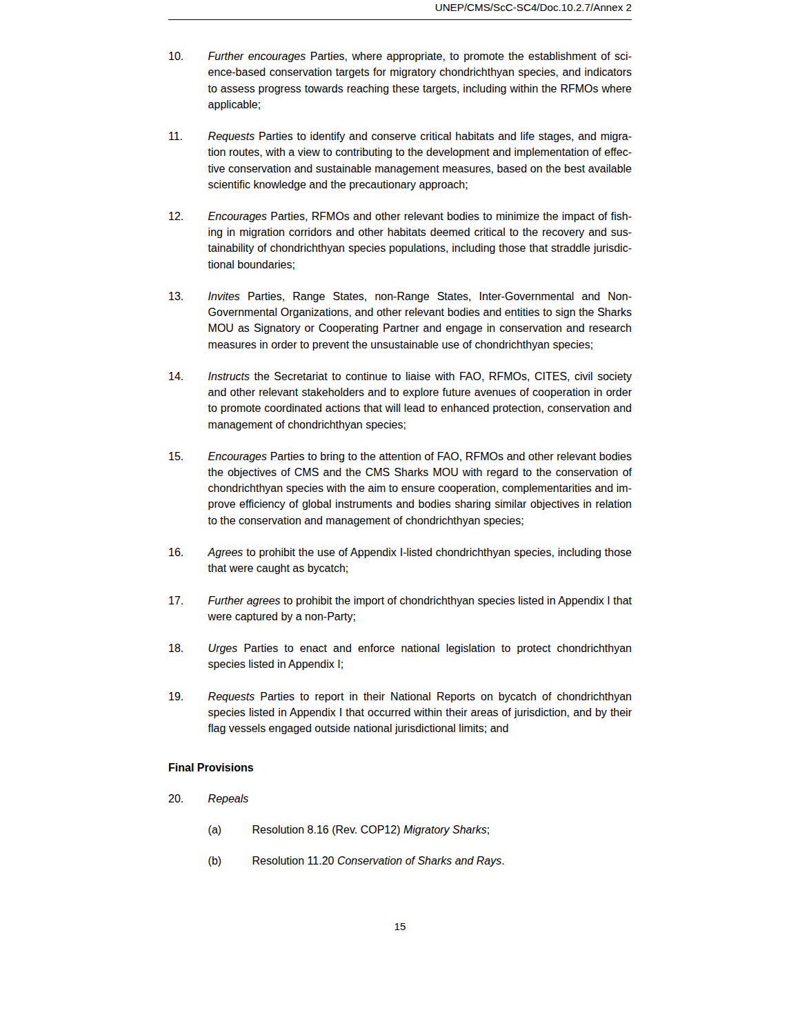UNEP/CMS/ScC-SC4/Doc.10.2.7/Annex 2
10. Further encourages Parties, where appropriate, to promote the establishment of science-based conservation targets for migratory chondrichthyan species, and indicators to assess progress towards reaching these targets, including within the RFMOs where applicable;
11. Requests Parties to identify and conserve critical habitats and life stages, and migration routes, with a view to contributing to the development and implementation of effective conservation and sustainable management measures, based on the best available scientific knowledge and the precautionary approach;
12. Encourages Parties, RFMOs and other relevant bodies to minimize the impact of fishing in migration corridors and other habitats deemed critical to the recovery and sustainability of chondrichthyan species populations, including those that straddle jurisdictional boundaries;
13. Invites Parties, Range States, non-Range States, Inter-Governmental and Non-Governmental Organizations, and other relevant bodies and entities to sign the Sharks MOU as Signatory or Cooperating Partner and engage in conservation and research measures in order to prevent the unsustainable use of chondrichthyan species;
14. Instructs the Secretariat to continue to liaise with FAO, RFMOs, CITES, civil society and other relevant stakeholders and to explore future avenues of cooperation in order to promote coordinated actions that will lead to enhanced protection, conservation and management of chondrichthyan species;
15. Encourages Parties to bring to the attention of FAO, RFMOs and other relevant bodies the objectives of CMS and the CMS Sharks MOU with regard to the conservation of chondrichthyan species with the aim to ensure cooperation, complementarities and improve efficiency of global instruments and bodies sharing similar objectives in relation to the conservation and management of chondrichthyan species;
16. Agrees to prohibit the use of Appendix I-listed chondrichthyan species, including those that were caught as bycatch;
17. Further agrees to prohibit the import of chondrichthyan species listed in Appendix I that were captured by a non-Party;
18. Urges Parties to enact and enforce national legislation to protect chondrichthyan species listed in Appendix I;
19. Requests Parties to report in their National Reports on bycatch of chondrichthyan species listed in Appendix I that occurred within their areas of jurisdiction, and by their flag vessels engaged outside national jurisdictional limits; and
Final Provisions
20. Repeals
(a) Resolution 8.16 (Rev. COP12) Migratory Sharks;
(b) Resolution 11.20 Conservation of Sharks and Rays.
15